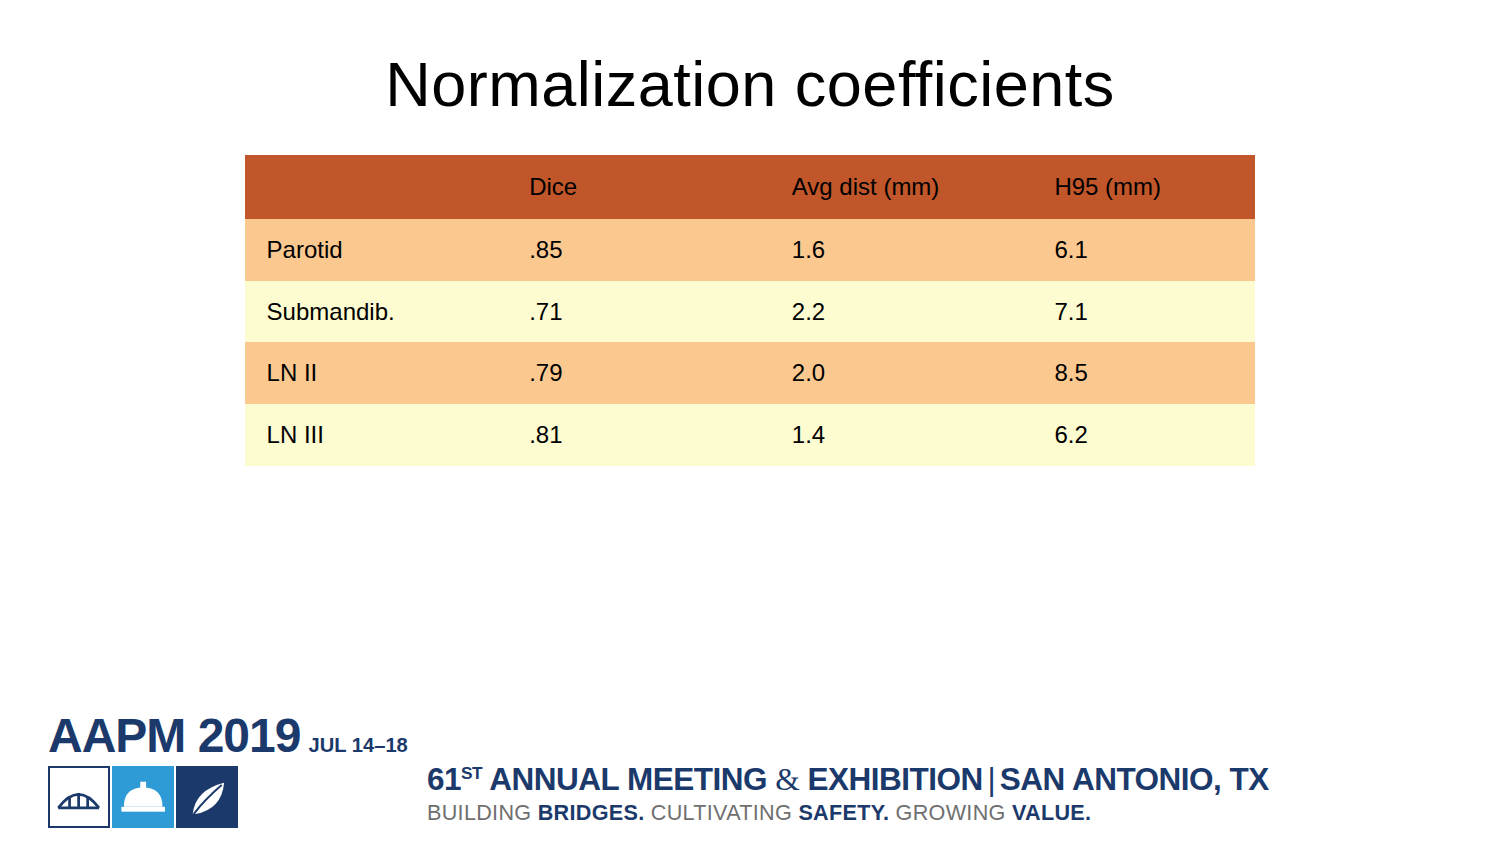Normalization coefficients
| | Dice | Avg dist (mm) | H95 (mm) |
| --- | --- | --- | --- |
| Parotid | .85 | 1.6 | 6.1 |
| Submandib. | .71 | 2.2 | 7.1 |
| LN II | .79 | 2.0 | 8.5 |
| LN III | .81 | 1.4 | 6.2 |
AAPM 2019 JUL 14–18
61ST ANNUAL MEETING & EXHIBITION|SAN ANTONIO, TX
BUILDING BRIDGES. CULTIVATING SAFETY. GROWING VALUE.